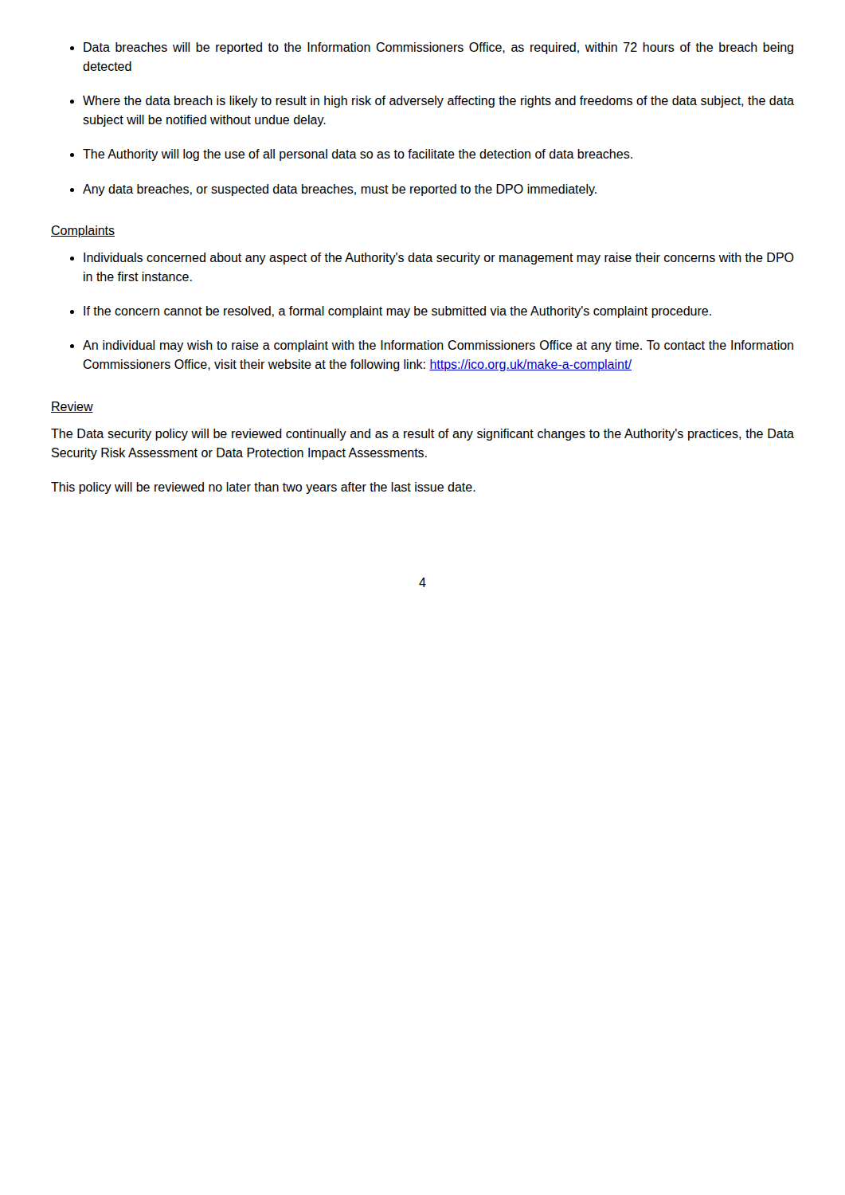Data breaches will be reported to the Information Commissioners Office, as required, within 72 hours of the breach being detected
Where the data breach is likely to result in high risk of adversely affecting the rights and freedoms of the data subject, the data subject will be notified without undue delay.
The Authority will log the use of all personal data so as to facilitate the detection of data breaches.
Any data breaches, or suspected data breaches, must be reported to the DPO immediately.
Complaints
Individuals concerned about any aspect of the Authority's data security or management may raise their concerns with the DPO in the first instance.
If the concern cannot be resolved, a formal complaint may be submitted via the Authority's complaint procedure.
An individual may wish to raise a complaint with the Information Commissioners Office at any time. To contact the Information Commissioners Office, visit their website at the following link: https://ico.org.uk/make-a-complaint/
Review
The Data security policy will be reviewed continually and as a result of any significant changes to the Authority's practices, the Data Security Risk Assessment or Data Protection Impact Assessments.
This policy will be reviewed no later than two years after the last issue date.
4